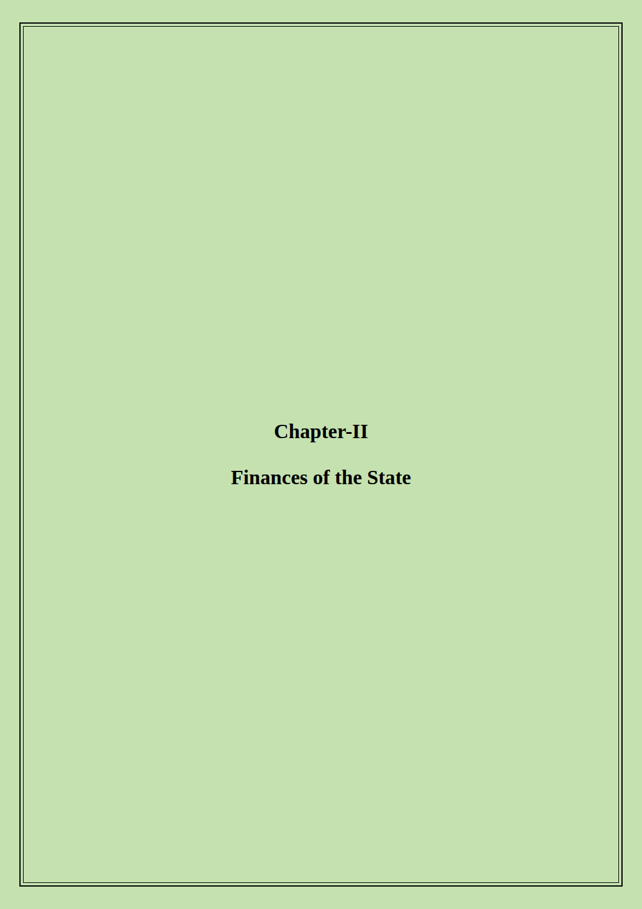Chapter-II
Finances of the State